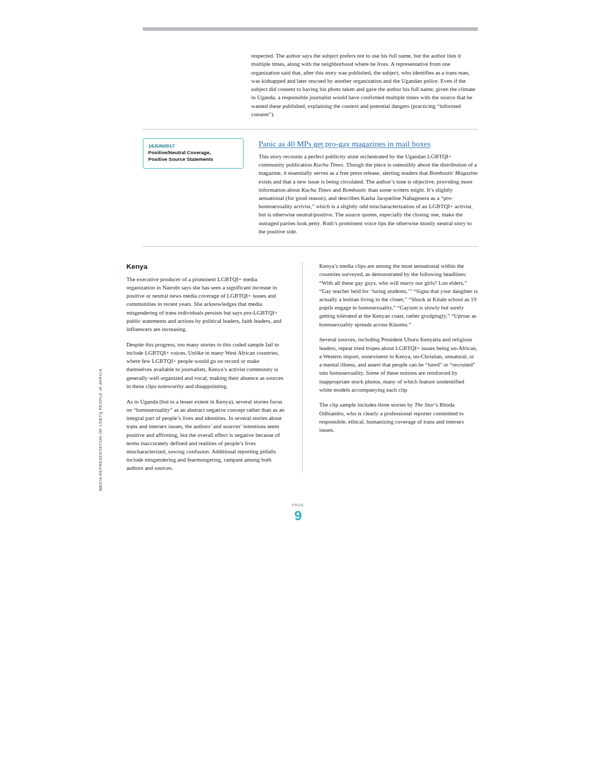MEDIA REPRESENTATION OF LGBTQ PEOPLE IN AFRICA
respected. The author says the subject prefers not to use his full name, but the author lists it multiple times, along with the neighborhood where he lives. A representative from one organization said that, after this story was published, the subject, who identifies as a trans man, was kidnapped and later rescued by another organization and the Ugandan police. Even if the subject did consent to having his photo taken and gave the author his full name, given the climate in Uganda, a responsible journalist would have confirmed multiple times with the source that he wanted these published, explaining the context and potential dangers (practicing “informed consent”).
16JUN2017
Positive/Neutral Coverage,
Positive Source Statements
Panic as 40 MPs get pro-gay magazines in mail boxes
This story recounts a perfect publicity stunt orchestrated by the Ugandan LGBTQI+ community publication Kuchu Times. Though the piece is ostensibly about the distribution of a magazine, it essentially serves as a free press release, alerting readers that Bombastic Magazine exists and that a new issue is being circulated. The author’s tone is objective, providing more information about Kuchu Times and Bombastic than some writers might. It’s slightly sensational (for good reason), and describes Kasha Jacqueline Nabagesera as a “pro-homosexuality activist,” which is a slightly odd mischaracterization of an LGBTQI+ activist, but is otherwise neutral/positive. The source quotes, especially the closing one, make the outraged parties look petty. Ruth’s prominent voice tips the otherwise mostly neutral story to the positive side.
Kenya
The executive producer of a prominent LGBTQI+ media organization in Nairobi says she has seen a significant increase in positive or neutral news media coverage of LGBTQI+ issues and communities in recent years. She acknowledges that media misgendering of trans individuals persists but says pro-LGBTQI+ public statements and actions by political leaders, faith leaders, and influencers are increasing.
Despite this progress, too many stories in this coded sample fail to include LGBTQI+ voices. Unlike in many West African countries, where few LGBTQI+ people would go on record or make themselves available to journalists, Kenya’s activist community is generally well organized and vocal, making their absence as sources in these clips noteworthy and disappointing.
As in Uganda (but to a lesser extent in Kenya), several stories focus on “homosexuality” as an abstract negative concept rather than as an integral part of people’s lives and identities. In several stories about trans and intersex issues, the authors’ and sources’ intentions seem positive and affirming, but the overall effect is negative because of terms inaccurately defined and realities of people’s lives mischaracterized, sowing confusion. Additional reporting pitfalls include misgendering and fearmongering, rampant among both authors and sources.
Kenya’s media clips are among the most sensational within the countries surveyed, as demonstrated by the following headlines: “With all these gay guys, who will marry our girls? Luo elders,” “Gay teacher held for ‘luring students,’” “Signs that your daughter is actually a lesbian living in the closet,” “Shock at Kitale school as 19 pupils engage in homosexuality,” “Gayism is slowly but surely getting tolerated at the Kenyan coast, rather grudgingly,” “Uproar as homosexuality spreads across Kisumu.”
Several sources, including President Uhuru Kenyatta and religious leaders, repeat tired tropes about LGBTQI+ issues being un-African, a Western import, nonexistent in Kenya, un-Christian, unnatural, or a mental illness, and assert that people can be “lured” or “recruited” into homosexuality. Some of these notions are reinforced by inappropriate stock photos, many of which feature unidentified white models accompanying each clip.
The clip sample includes three stories by The Star’s Rhoda Odhiambo, who is clearly a professional reporter committed to responsible, ethical, humanizing coverage of trans and intersex issues.
PAGE
9